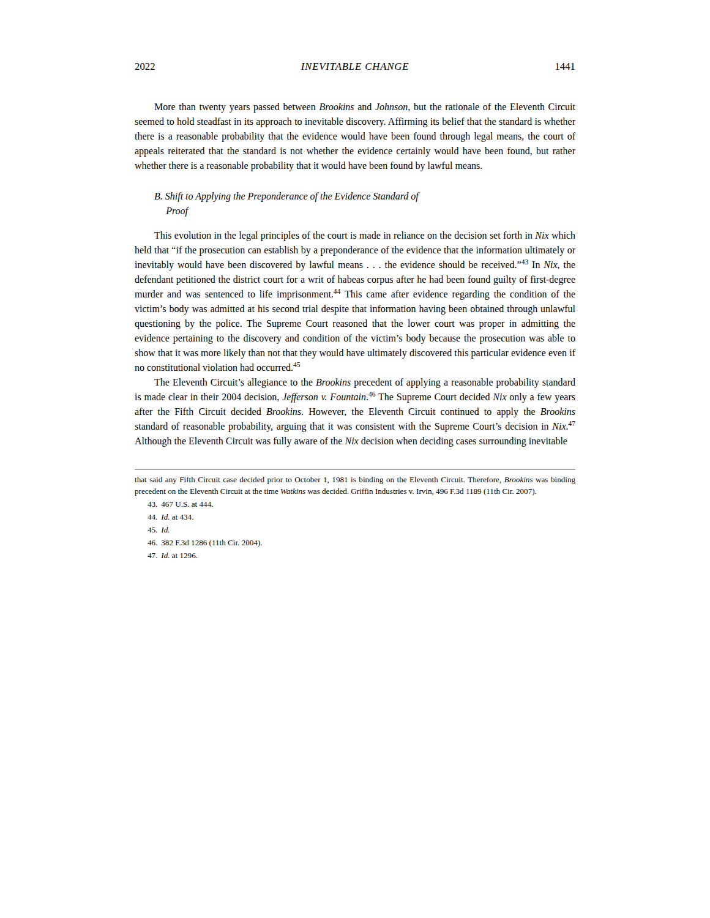2022 Inevitable Change 1441
More than twenty years passed between Brookins and Johnson, but the rationale of the Eleventh Circuit seemed to hold steadfast in its approach to inevitable discovery. Affirming its belief that the standard is whether there is a reasonable probability that the evidence would have been found through legal means, the court of appeals reiterated that the standard is not whether the evidence certainly would have been found, but rather whether there is a reasonable probability that it would have been found by lawful means.
B. Shift to Applying the Preponderance of the Evidence Standard of Proof
This evolution in the legal principles of the court is made in reliance on the decision set forth in Nix which held that “if the prosecution can establish by a preponderance of the evidence that the information ultimately or inevitably would have been discovered by lawful means . . . the evidence should be received.”43 In Nix, the defendant petitioned the district court for a writ of habeas corpus after he had been found guilty of first-degree murder and was sentenced to life imprisonment.44 This came after evidence regarding the condition of the victim’s body was admitted at his second trial despite that information having been obtained through unlawful questioning by the police. The Supreme Court reasoned that the lower court was proper in admitting the evidence pertaining to the discovery and condition of the victim’s body because the prosecution was able to show that it was more likely than not that they would have ultimately discovered this particular evidence even if no constitutional violation had occurred.45
The Eleventh Circuit’s allegiance to the Brookins precedent of applying a reasonable probability standard is made clear in their 2004 decision, Jefferson v. Fountain.46 The Supreme Court decided Nix only a few years after the Fifth Circuit decided Brookins. However, the Eleventh Circuit continued to apply the Brookins standard of reasonable probability, arguing that it was consistent with the Supreme Court’s decision in Nix.47 Although the Eleventh Circuit was fully aware of the Nix decision when deciding cases surrounding inevitable
that said any Fifth Circuit case decided prior to October 1, 1981 is binding on the Eleventh Circuit. Therefore, Brookins was binding precedent on the Eleventh Circuit at the time Watkins was decided. Griffin Industries v. Irvin, 496 F.3d 1189 (11th Cir. 2007).
43. 467 U.S. at 444.
44. Id. at 434.
45. Id.
46. 382 F.3d 1286 (11th Cir. 2004).
47. Id. at 1296.